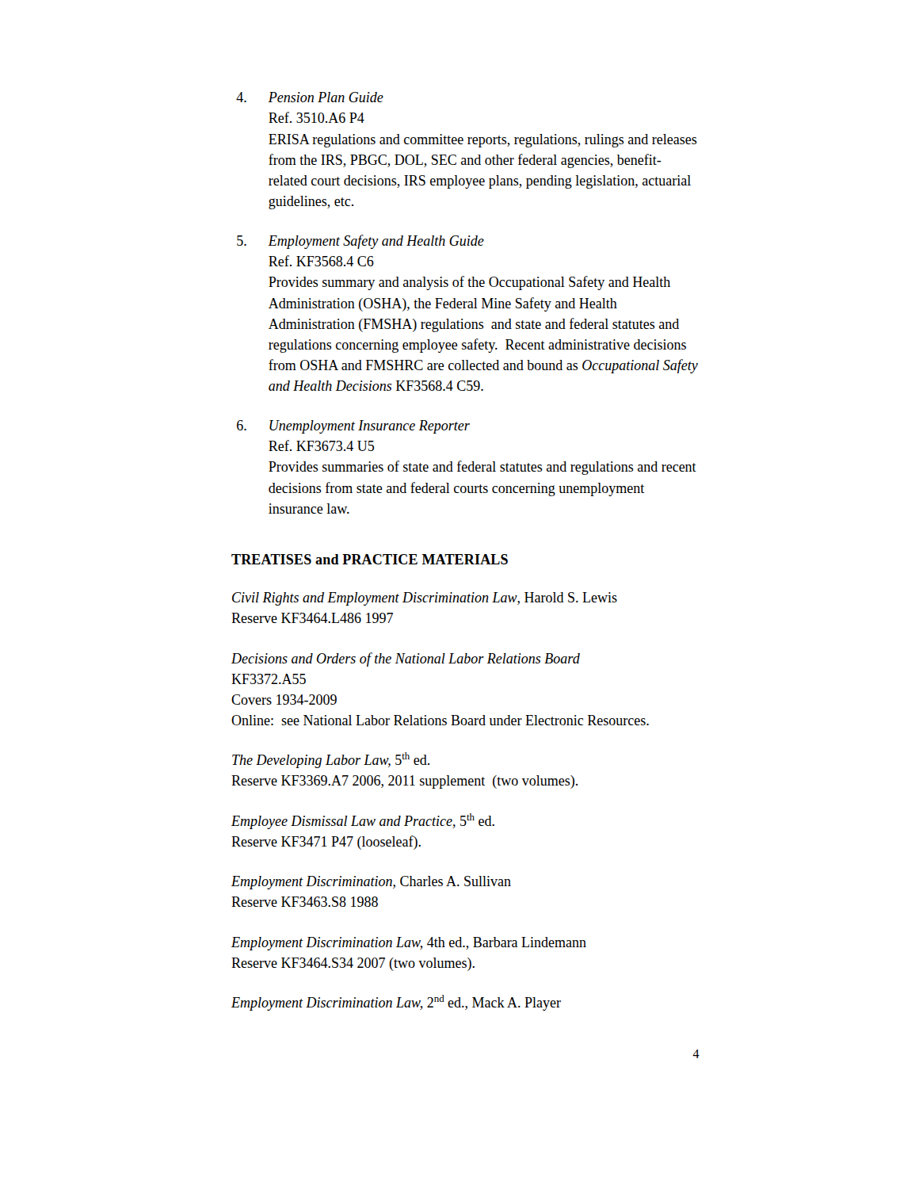4. Pension Plan Guide Ref. 3510.A6 P4 ERISA regulations and committee reports, regulations, rulings and releases from the IRS, PBGC, DOL, SEC and other federal agencies, benefit-related court decisions, IRS employee plans, pending legislation, actuarial guidelines, etc.
5. Employment Safety and Health Guide Ref. KF3568.4 C6 Provides summary and analysis of the Occupational Safety and Health Administration (OSHA), the Federal Mine Safety and Health Administration (FMSHA) regulations and state and federal statutes and regulations concerning employee safety. Recent administrative decisions from OSHA and FMSHRC are collected and bound as Occupational Safety and Health Decisions KF3568.4 C59.
6. Unemployment Insurance Reporter Ref. KF3673.4 U5 Provides summaries of state and federal statutes and regulations and recent decisions from state and federal courts concerning unemployment insurance law.
TREATISES and PRACTICE MATERIALS
Civil Rights and Employment Discrimination Law, Harold S. Lewis Reserve KF3464.L486 1997
Decisions and Orders of the National Labor Relations Board KF3372.A55 Covers 1934-2009 Online: see National Labor Relations Board under Electronic Resources.
The Developing Labor Law, 5th ed. Reserve KF3369.A7 2006, 2011 supplement (two volumes).
Employee Dismissal Law and Practice, 5th ed. Reserve KF3471 P47 (looseleaf).
Employment Discrimination, Charles A. Sullivan Reserve KF3463.S8 1988
Employment Discrimination Law, 4th ed., Barbara Lindemann Reserve KF3464.S34 2007 (two volumes).
Employment Discrimination Law, 2nd ed., Mack A. Player
4